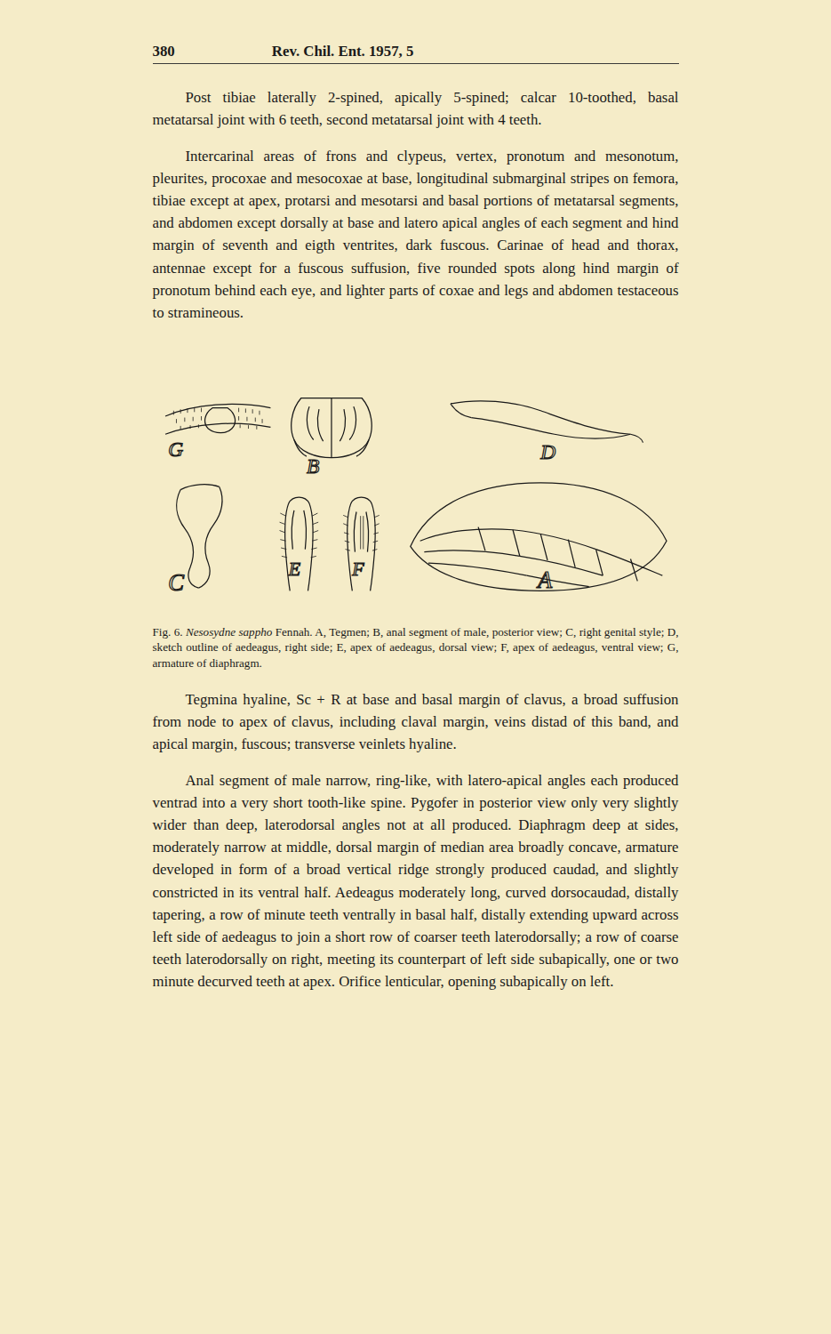380 Rev. Chil. Ent. 1957, 5
Post tibiae laterally 2-spined, apically 5-spined; calcar 10-toothed, basal metatarsal joint with 6 teeth, second metatarsal joint with 4 teeth.
Intercarinal areas of frons and clypeus, vertex, pronotum and mesonotum, pleurites, procoxae and mesocoxae at base, longitudinal submarginal stripes on femora, tibiae except at apex, protarsi and mesotarsi and basal portions of metatarsal segments, and abdomen except dorsally at base and latero apical angles of each segment and hind margin of seventh and eigth ventrites, dark fuscous. Carinae of head and thorax, antennae except for a fuscous suffusion, five rounded spots along hind margin of pronotum behind each eye, and lighter parts of coxae and legs and abdomen testaceous to stramineous.
G B D C E F A
Fig. 6. Nesosydne sappho Fennah. A, Tegmen; B, anal segment of male, posterior view; C, right genital style; D, sketch outline of aedeagus, right side; E, apex of aedeagus, dorsal view; F, apex of aedeagus, ventral view; G, armature of diaphragm.
Tegmina hyaline, Sc + R at base and basal margin of clavus, a broad suffusion from node to apex of clavus, including claval margin, veins distad of this band, and apical margin, fuscous; transverse veinlets hyaline.
Anal segment of male narrow, ring-like, with latero-apical angles each produced ventrad into a very short tooth-like spine. Pygofer in posterior view only very slightly wider than deep, laterodorsal angles not at all produced. Diaphragm deep at sides, moderately narrow at middle, dorsal margin of median area broadly concave, armature developed in form of a broad vertical ridge strongly produced caudad, and slightly constricted in its ventral half. Aedeagus moderately long, curved dorsocaudad, distally tapering, a row of minute teeth ventrally in basal half, distally extending upward across left side of aedeagus to join a short row of coarser teeth laterodorsally; a row of coarse teeth laterodorsally on right, meeting its counterpart of left side subapically, one or two minute decurved teeth at apex. Orifice lenticular, opening subapically on left.